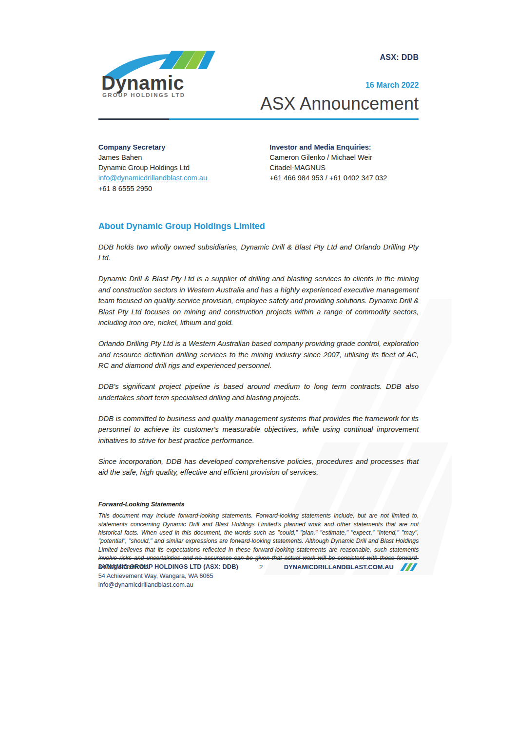Dynamic GROUP HOLDINGS LTD
ASX: DDB
16 March 2022
ASX Announcement
Company Secretary
James Bahen
Dynamic Group Holdings Ltd
info@dynamicdrillandblast.com.au
+61 8 6555 2950
Investor and Media Enquiries:
Cameron Gilenko / Michael Weir
Citadel-MAGNUS
+61 466 984 953 / +61 0402 347 032
About Dynamic Group Holdings Limited
DDB holds two wholly owned subsidiaries, Dynamic Drill & Blast Pty Ltd and Orlando Drilling Pty Ltd.
Dynamic Drill & Blast Pty Ltd is a supplier of drilling and blasting services to clients in the mining and construction sectors in Western Australia and has a highly experienced executive management team focused on quality service provision, employee safety and providing solutions. Dynamic Drill & Blast Pty Ltd focuses on mining and construction projects within a range of commodity sectors, including iron ore, nickel, lithium and gold.
Orlando Drilling Pty Ltd is a Western Australian based company providing grade control, exploration and resource definition drilling services to the mining industry since 2007, utilising its fleet of AC, RC and diamond drill rigs and experienced personnel.
DDB's significant project pipeline is based around medium to long term contracts. DDB also undertakes short term specialised drilling and blasting projects.
DDB is committed to business and quality management systems that provides the framework for its personnel to achieve its customer's measurable objectives, while using continual improvement initiatives to strive for best practice performance.
Since incorporation, DDB has developed comprehensive policies, procedures and processes that aid the safe, high quality, effective and efficient provision of services.
Forward-Looking Statements
This document may include forward-looking statements. Forward-looking statements include, but are not limited to, statements concerning Dynamic Drill and Blast Holdings Limited's planned work and other statements that are not historical facts. When used in this document, the words such as "could," "plan," "estimate," "expect," "intend," "may", "potential", "should," and similar expressions are forward-looking statements. Although Dynamic Drill and Blast Holdings Limited believes that its expectations reflected in these forward-looking statements are reasonable, such statements involve risks and uncertainties and no assurance can be given that actual work will be consistent with these forward-looking statements.
DYNAMIC GROUP HOLDINGS LTD (ASX: DDB)
54 Achievement Way, Wangara, WA 6065
info@dynamicdrillandblast.com.au
2
DYNAMICDRILLANDBLAST.COM.AU